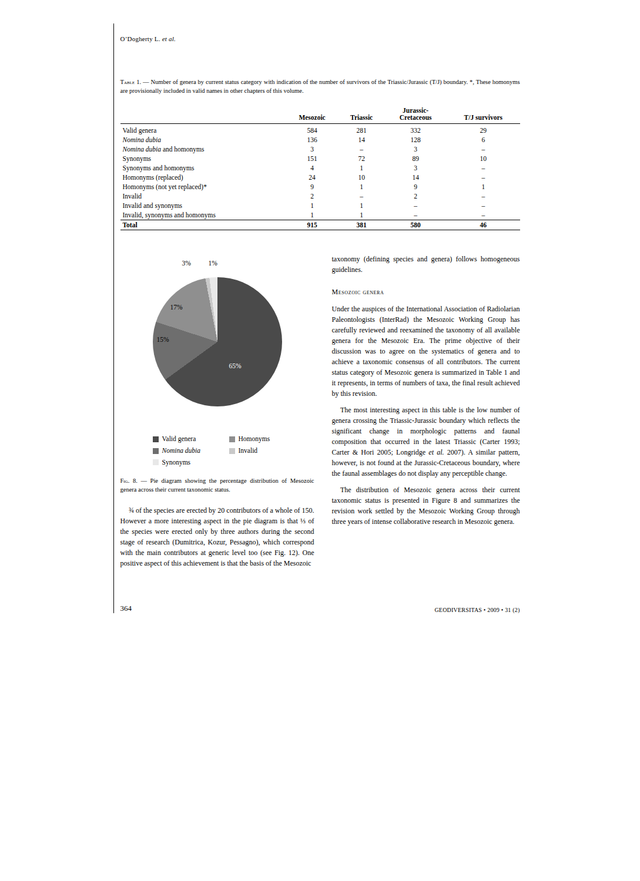O’Dogherty L. et al.
Table 1. — Number of genera by current status category with indication of the number of survivors of the Triassic/Jurassic (T/J) boundary. *, These homonyms are provisionally included in valid names in other chapters of this volume.
| | Mesozoic | Triassic | Jurassic- Cretaceous | T/J survivors |
| --- | --- | --- | --- | --- |
| Valid genera | 584 | 281 | 332 | 29 |
| Nomina dubia | 136 | 14 | 128 | 6 |
| Nomina dubia and homonyms | 3 | – | 3 | – |
| Synonyms | 151 | 72 | 89 | 10 |
| Synonyms and homonyms | 4 | 1 | 3 | – |
| Homonyms (replaced) | 24 | 10 | 14 | – |
| Homonyms (not yet replaced)* | 9 | 1 | 9 | 1 |
| Invalid | 2 | – | 2 | – |
| Invalid and synonyms | 1 | 1 | – | – |
| Invalid, synonyms and homonyms | 1 | 1 | – | – |
| Total | 915 | 381 | 580 | 46 |
3%
1%
17%
15%
65%
Valid genera
Homonyms
Nomina dubia
Invalid
Synonyms
Fig. 8. — Pie diagram showing the percentage distribution of Mesozoic genera across their current taxonomic status.
¾ of the species are erected by 20 contributors of a whole of 150. However a more interesting aspect in the pie diagram is that ⅓ of the species were erected only by three authors during the second stage of research (Dumitrica, Kozur, Pessagno), which correspond with the main contributors at generic level too (see Fig. 12). One positive aspect of this achievement is that the basis of the Mesozoic
taxonomy (defining species and genera) follows homogeneous guidelines.
Mesozoic genera
Under the auspices of the International Association of Radiolarian Paleontologists (InterRad) the Mesozoic Working Group has carefully reviewed and reexamined the taxonomy of all available genera for the Mesozoic Era. The prime objective of their discussion was to agree on the systematics of genera and to achieve a taxonomic consensus of all contributors. The current status category of Mesozoic genera is summarized in Table 1 and it represents, in terms of numbers of taxa, the final result achieved by this revision.
The most interesting aspect in this table is the low number of genera crossing the Triassic-Jurassic boundary which reflects the significant change in morphologic patterns and faunal composition that occurred in the latest Triassic (Carter 1993; Carter & Hori 2005; Longridge et al. 2007). A similar pattern, however, is not found at the Jurassic-Cretaceous boundary, where the faunal assemblages do not display any perceptible change.
The distribution of Mesozoic genera across their current taxonomic status is presented in Figure 8 and summarizes the revision work settled by the Mesozoic Working Group through three years of intense collaborative research in Mesozoic genera.
364
GEODIVERSITAS • 2009 • 31 (2)